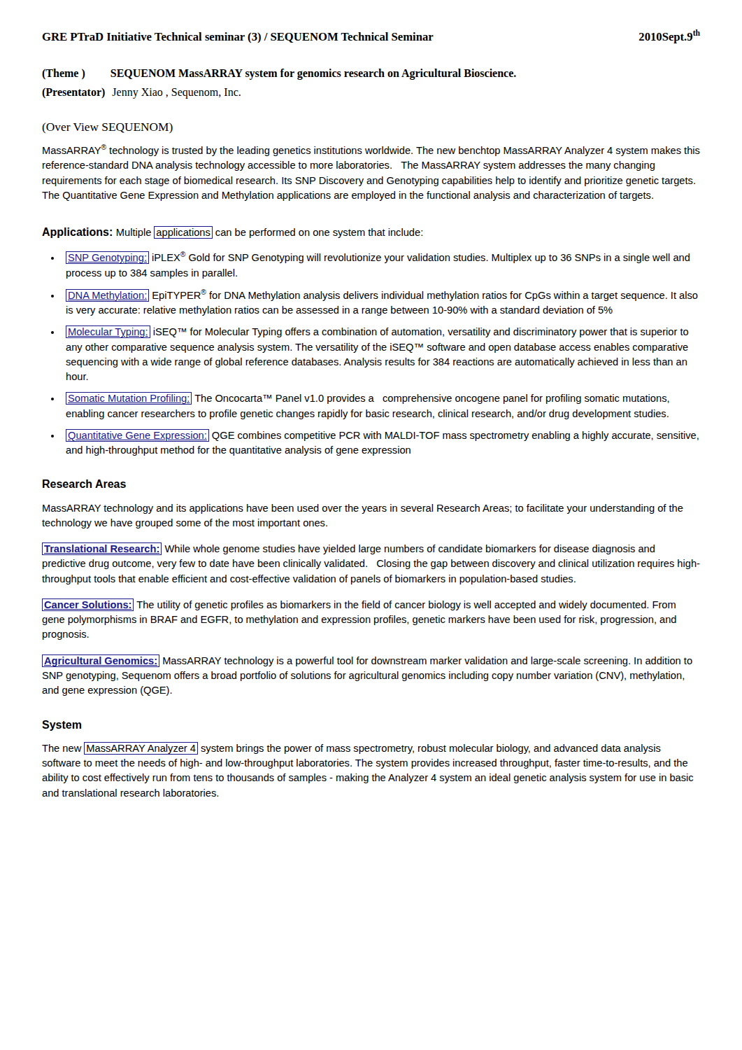GRE PTraD Initiative Technical seminar (3) / SEQUENOM Technical Seminar 2010Sept.9th
(Theme ) SEQUENOM MassARRAY system for genomics research on Agricultural Bioscience.
(Presentator) Jenny Xiao , Sequenom, Inc.
(Over View SEQUENOM)
MassARRAY® technology is trusted by the leading genetics institutions worldwide. The new benchtop MassARRAY Analyzer 4 system makes this reference-standard DNA analysis technology accessible to more laboratories. The MassARRAY system addresses the many changing requirements for each stage of biomedical research. Its SNP Discovery and Genotyping capabilities help to identify and prioritize genetic targets. The Quantitative Gene Expression and Methylation applications are employed in the functional analysis and characterization of targets.
Applications: Multiple applications can be performed on one system that include:
SNP Genotyping: iPLEX® Gold for SNP Genotyping will revolutionize your validation studies. Multiplex up to 36 SNPs in a single well and process up to 384 samples in parallel.
DNA Methylation: EpiTYPER® for DNA Methylation analysis delivers individual methylation ratios for CpGs within a target sequence. It also is very accurate: relative methylation ratios can be assessed in a range between 10-90% with a standard deviation of 5%
Molecular Typing: iSEQ™ for Molecular Typing offers a combination of automation, versatility and discriminatory power that is superior to any other comparative sequence analysis system. The versatility of the iSEQ™ software and open database access enables comparative sequencing with a wide range of global reference databases. Analysis results for 384 reactions are automatically achieved in less than an hour.
Somatic Mutation Profiling: The Oncocarta™ Panel v1.0 provides a comprehensive oncogene panel for profiling somatic mutations, enabling cancer researchers to profile genetic changes rapidly for basic research, clinical research, and/or drug development studies.
Quantitative Gene Expression: QGE combines competitive PCR with MALDI-TOF mass spectrometry enabling a highly accurate, sensitive, and high-throughput method for the quantitative analysis of gene expression
Research Areas
MassARRAY technology and its applications have been used over the years in several Research Areas; to facilitate your understanding of the technology we have grouped some of the most important ones.
Translational Research: While whole genome studies have yielded large numbers of candidate biomarkers for disease diagnosis and predictive drug outcome, very few to date have been clinically validated. Closing the gap between discovery and clinical utilization requires high-throughput tools that enable efficient and cost-effective validation of panels of biomarkers in population-based studies.
Cancer Solutions: The utility of genetic profiles as biomarkers in the field of cancer biology is well accepted and widely documented. From gene polymorphisms in BRAF and EGFR, to methylation and expression profiles, genetic markers have been used for risk, progression, and prognosis.
Agricultural Genomics: MassARRAY technology is a powerful tool for downstream marker validation and large-scale screening. In addition to SNP genotyping, Sequenom offers a broad portfolio of solutions for agricultural genomics including copy number variation (CNV), methylation, and gene expression (QGE).
System
The new MassARRAY Analyzer 4 system brings the power of mass spectrometry, robust molecular biology, and advanced data analysis software to meet the needs of high- and low-throughput laboratories. The system provides increased throughput, faster time-to-results, and the ability to cost effectively run from tens to thousands of samples - making the Analyzer 4 system an ideal genetic analysis system for use in basic and translational research laboratories.